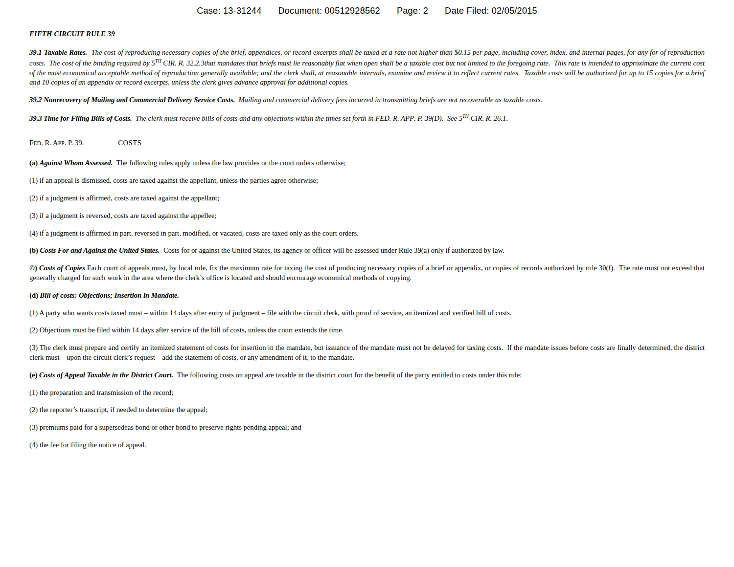Case: 13-31244 Document: 00512928562 Page: 2 Date Filed: 02/05/2015
FIFTH CIRCUIT RULE 39
39.1 Taxable Rates. The cost of reproducing necessary copies of the brief, appendices, or record excerpts shall be taxed at a rate not higher than $0.15 per page, including cover, index, and internal pages, for any for of reproduction costs. The cost of the binding required by 5TH CIR. R. 32.2.3that mandates that briefs must lie reasonably flat when open shall be a taxable cost but not limited to the foregoing rate. This rate is intended to approximate the current cost of the most economical acceptable method of reproduction generally available; and the clerk shall, at reasonable intervals, examine and review it to reflect current rates. Taxable costs will be authorized for up to 15 copies for a brief and 10 copies of an appendix or record excerpts, unless the clerk gives advance approval for additional copies.
39.2 Nonrecovery of Mailing and Commercial Delivery Service Costs. Mailing and commercial delivery fees incurred in transmitting briefs are not recoverable as taxable costs.
39.3 Time for Filing Bills of Costs. The clerk must receive bills of costs and any objections within the times set forth in FED. R. APP. P. 39(D). See 5TH CIR. R. 26.1.
FED. R. APP. P. 39.COSTS
(a) Against Whom Assessed. The following rules apply unless the law provides or the court orders otherwise;
(1) if an appeal is dismissed, costs are taxed against the appellant, unless the parties agree otherwise;
(2) if a judgment is affirmed, costs are taxed against the appellant;
(3) if a judgment is reversed, costs are taxed against the appellee;
(4) if a judgment is affirmed in part, reversed in part, modified, or vacated, costs are taxed only as the court orders.
(b) Costs For and Against the United States. Costs for or against the United States, its agency or officer will be assessed under Rule 39(a) only if authorized by law.
©) Costs of Copies Each court of appeals must, by local rule, fix the maximum rate for taxing the cost of producing necessary copies of a brief or appendix, or copies of records authorized by rule 30(f). The rate must not exceed that generally charged for such work in the area where the clerk’s office is located and should encourage economical methods of copying.
(d) Bill of costs: Objections; Insertion in Mandate.
(1) A party who wants costs taxed must – within 14 days after entry of judgment – file with the circuit clerk, with proof of service, an itemized and verified bill of costs.
(2) Objections must be filed within 14 days after service of the bill of costs, unless the court extends the time.
(3) The clerk must prepare and certify an itemized statement of costs for insertion in the mandate, but issuance of the mandate must not be delayed for taxing costs. If the mandate issues before costs are finally determined, the district clerk must – upon the circuit clerk’s request – add the statement of costs, or any amendment of it, to the mandate.
(e) Costs of Appeal Taxable in the District Court. The following costs on appeal are taxable in the district court for the benefit of the party entitled to costs under this rule:
(1) the preparation and transmission of the record;
(2) the reporter’s transcript, if needed to determine the appeal;
(3) premiums paid for a supersedeas bond or other bond to preserve rights pending appeal; and
(4) the fee for filing the notice of appeal.